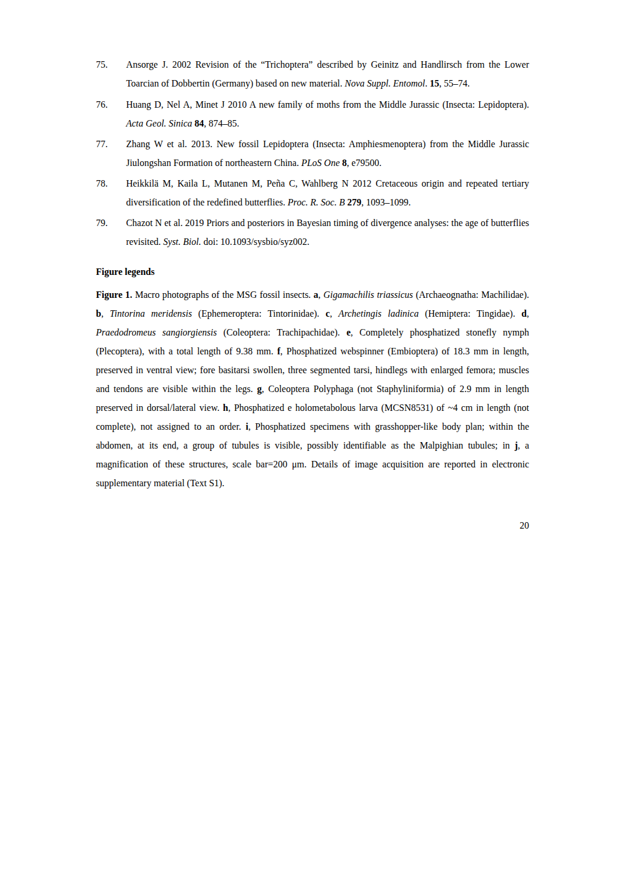75. Ansorge J. 2002 Revision of the “Trichoptera” described by Geinitz and Handlirsch from the Lower Toarcian of Dobbertin (Germany) based on new material. Nova Suppl. Entomol. 15, 55–74.
76. Huang D, Nel A, Minet J 2010 A new family of moths from the Middle Jurassic (Insecta: Lepidoptera). Acta Geol. Sinica 84, 874–85.
77. Zhang W et al. 2013. New fossil Lepidoptera (Insecta: Amphiesmenoptera) from the Middle Jurassic Jiulongshan Formation of northeastern China. PLoS One 8, e79500.
78. Heikkilä M, Kaila L, Mutanen M, Peña C, Wahlberg N 2012 Cretaceous origin and repeated tertiary diversification of the redefined butterflies. Proc. R. Soc. B 279, 1093–1099.
79. Chazot N et al. 2019 Priors and posteriors in Bayesian timing of divergence analyses: the age of butterflies revisited. Syst. Biol. doi: 10.1093/sysbio/syz002.
Figure legends
Figure 1. Macro photographs of the MSG fossil insects. a, Gigamachilis triassicus (Archaeognatha: Machilidae). b, Tintorina meridensis (Ephemeroptera: Tintorinidae). c, Archetingis ladinica (Hemiptera: Tingidae). d, Praedodromeus sangiorgiensis (Coleoptera: Trachipachidae). e, Completely phosphatized stonefly nymph (Plecoptera), with a total length of 9.38 mm. f, Phosphatized webspinner (Embioptera) of 18.3 mm in length, preserved in ventral view; fore basitarsi swollen, three segmented tarsi, hindlegs with enlarged femora; muscles and tendons are visible within the legs. g, Coleoptera Polyphaga (not Staphyliniformia) of 2.9 mm in length preserved in dorsal/lateral view. h, Phosphatized e holometabolous larva (MCSN8531) of ~4 cm in length (not complete), not assigned to an order. i, Phosphatized specimens with grasshopper-like body plan; within the abdomen, at its end, a group of tubules is visible, possibly identifiable as the Malpighian tubules; in j, a magnification of these structures, scale bar=200 μm. Details of image acquisition are reported in electronic supplementary material (Text S1).
20